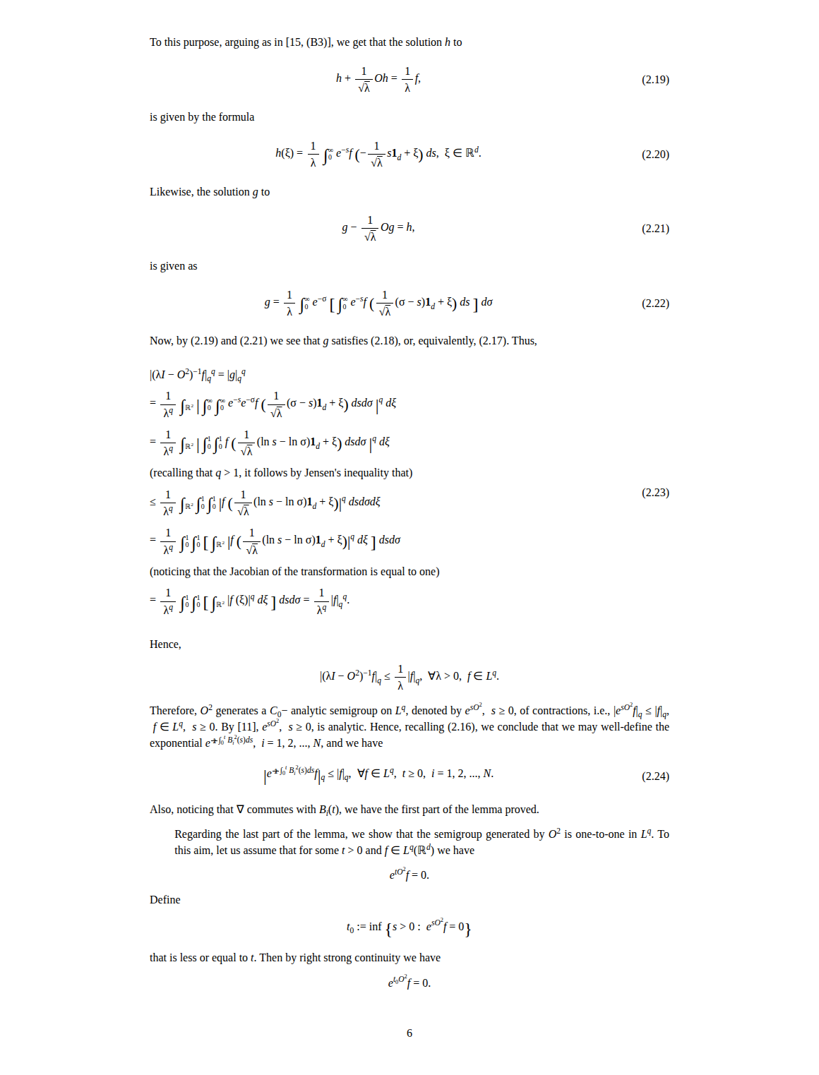To this purpose, arguing as in [15, (B3)], we get that the solution h to
h + 1√λ Oh = 1 λ f,
(2.19)
is given by the formula
h(ξ) = 1 λ ∫∞0 e−sf (−1√λ s 1d + ξ) ds, ξ ∈ ℝd.
(2.20)
Likewise, the solution g to
g − 1√λ Og = h,
(2.21)
is given as
g = 1 λ ∫∞0 e−σ [ ∫∞0 e−sf (1√λ(σ − s)1d + ξ) ds ] dσ
(2.22)
Now, by (2.19) and (2.21) we see that g satisfies (2.18), or, equivalently, (2.17). Thus,
|(λI − O2)−1f|qq = |g|qq
= 1 λq ∫ ℝ2 | ∫∞0 ∫∞0 e−se−σf (1√λ(σ − s)1d + ξ) dsdσ |q dξ
= 1 λq ∫ ℝ2 | ∫10 ∫10 f (1√λ(ln s − ln σ)1d + ξ) dsdσ |q dξ
(recalling that q > 1, it follows by Jensen's inequality that)
≤ 1 λq ∫ ℝ2 ∫10 ∫10 |f (1√λ(ln s − ln σ)1d + ξ)|q dsdσdξ
= 1 λq ∫10 ∫10 [ ∫ ℝ2 |f (1√λ(ln s − ln σ)1d + ξ)|q dξ ] dsdσ
(noticing that the Jacobian of the transformation is equal to one)
= 1 λq ∫10 ∫10 [ ∫ ℝ2 |f (ξ)|q dξ ] dsdσ = 1 λq|f|qq.
(2.23)
Hence,
|(λI − O2)−1f|q ≤ 1 λ|f|q, ∀λ > 0, f ∈ Lq.
Therefore, O2 generates a C0− analytic semigroup on Lq, denoted by esO2, s ≥ 0, of contractions, i.e., |esO2f|q ≤ |f|q, f ∈ Lq, s ≥ 0. By [11], esO2, s ≥ 0, is analytic. Hence, recalling (2.16), we conclude that we may well-define the exponential e12∫0t Bi2(s)ds, i = 1, 2, ..., N, and we have
|e12∫0t Bi2(s)dsf|q ≤ |f|q, ∀f ∈ Lq, t ≥ 0, i = 1, 2, ..., N.
(2.24)
Also, noticing that ∇ commutes with Bi(t), we have the first part of the lemma proved.
Regarding the last part of the lemma, we show that the semigroup generated by O2 is one-to-one in Lq. To this aim, let us assume that for some t > 0 and f ∈ Lq(ℝd) we have
etO2f = 0.
Define
t0 := inf {s > 0 : esO2f = 0}
that is less or equal to t. Then by right strong continuity we have
et0O2f = 0.
6